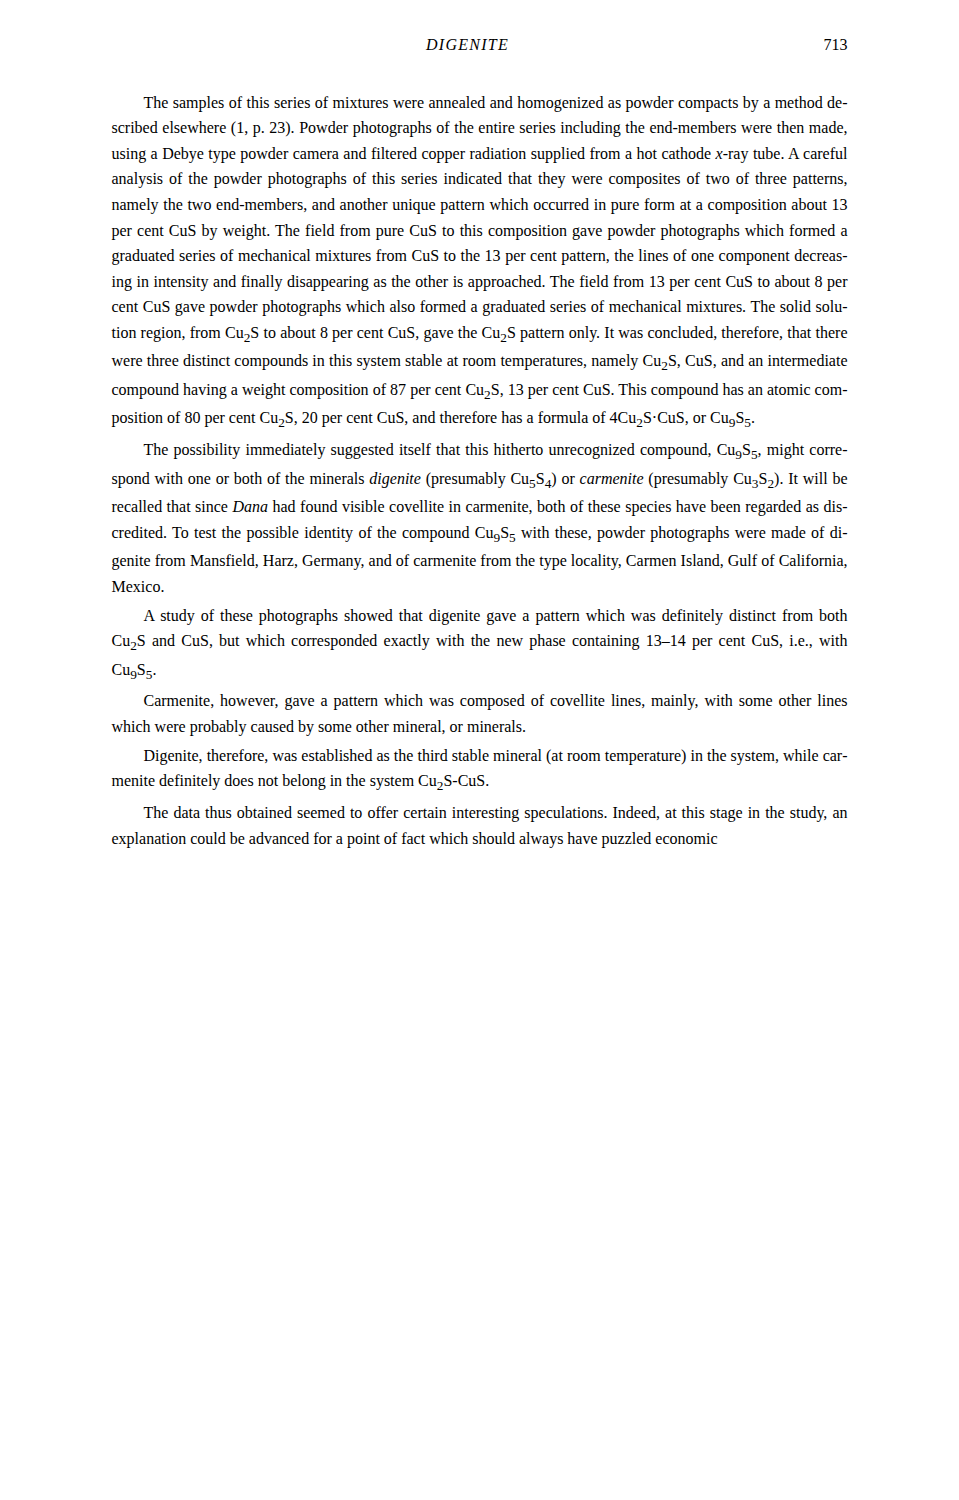DIGENITE 713
The samples of this series of mixtures were annealed and homogenized as powder compacts by a method described elsewhere (1, p. 23). Powder photographs of the entire series including the end-members were then made, using a Debye type powder camera and filtered copper radiation supplied from a hot cathode x-ray tube. A careful analysis of the powder photographs of this series indicated that they were composites of two of three patterns, namely the two end-members, and another unique pattern which occurred in pure form at a composition about 13 per cent CuS by weight. The field from pure CuS to this composition gave powder photographs which formed a graduated series of mechanical mixtures from CuS to the 13 per cent pattern, the lines of one component decreasing in intensity and finally disappearing as the other is approached. The field from 13 per cent CuS to about 8 per cent CuS gave powder photographs which also formed a graduated series of mechanical mixtures. The solid solution region, from Cu2S to about 8 per cent CuS, gave the Cu2S pattern only. It was concluded, therefore, that there were three distinct compounds in this system stable at room temperatures, namely Cu2S, CuS, and an intermediate compound having a weight composition of 87 per cent Cu2S, 13 per cent CuS. This compound has an atomic composition of 80 per cent Cu2S, 20 per cent CuS, and therefore has a formula of 4Cu2S·CuS, or Cu9S5.
The possibility immediately suggested itself that this hitherto unrecognized compound, Cu9S5, might correspond with one or both of the minerals digenite (presumably Cu5S4) or carmenite (presumably Cu3S2). It will be recalled that since Dana had found visible covellite in carmenite, both of these species have been regarded as discredited. To test the possible identity of the compound Cu9S5 with these, powder photographs were made of digenite from Mansfield, Harz, Germany, and of carmenite from the type locality, Carmen Island, Gulf of California, Mexico.
A study of these photographs showed that digenite gave a pattern which was definitely distinct from both Cu2S and CuS, but which corresponded exactly with the new phase containing 13–14 per cent CuS, i.e., with Cu9S5.
Carmenite, however, gave a pattern which was composed of covellite lines, mainly, with some other lines which were probably caused by some other mineral, or minerals.
Digenite, therefore, was established as the third stable mineral (at room temperature) in the system, while carmenite definitely does not belong in the system Cu2S-CuS.
The data thus obtained seemed to offer certain interesting speculations. Indeed, at this stage in the study, an explanation could be advanced for a point of fact which should always have puzzled economic